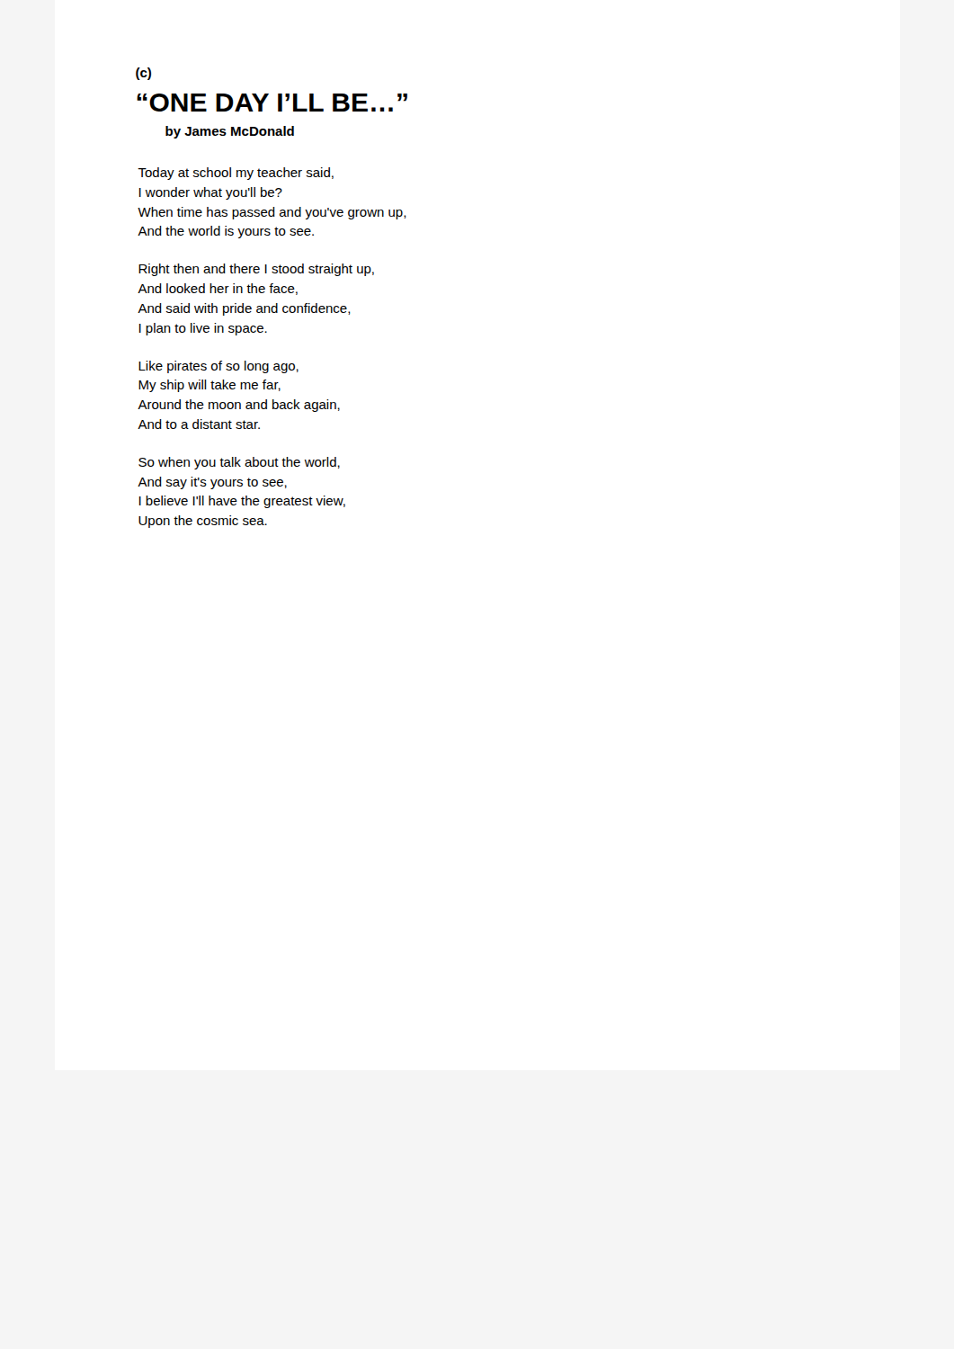(c)
“One Day I’ll Be…”
by James McDonald
Today at school my teacher said,
I wonder what you'll be?
When time has passed and you've grown up,
And the world is yours to see.
Right then and there I stood straight up,
And looked her in the face,
And said with pride and confidence,
I plan to live in space.
Like pirates of so long ago,
My ship will take me far,
Around the moon and back again,
And to a distant star.
So when you talk about the world,
And say it's yours to see,
I believe I'll have the greatest view,
Upon the cosmic sea.